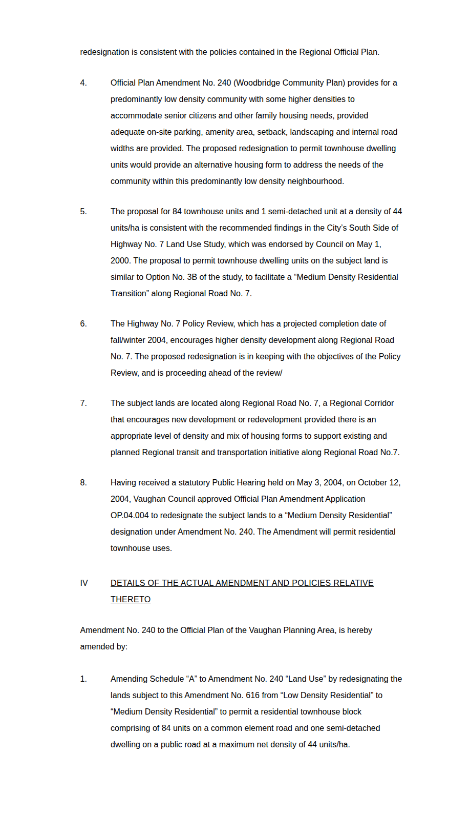redesignation is consistent with the policies contained in the Regional Official Plan.
4.
Official Plan Amendment No. 240 (Woodbridge Community Plan) provides for a predominantly low density community with some higher densities to accommodate senior citizens and other family housing needs, provided adequate on-site parking, amenity area, setback, landscaping and internal road widths are provided. The proposed redesignation to permit townhouse dwelling units would provide an alternative housing form to address the needs of the community within this predominantly low density neighbourhood.
5.
The proposal for 84 townhouse units and 1 semi-detached unit at a density of 44 units/ha is consistent with the recommended findings in the City’s South Side of Highway No. 7 Land Use Study, which was endorsed by Council on May 1, 2000. The proposal to permit townhouse dwelling units on the subject land is similar to Option No. 3B of the study, to facilitate a “Medium Density Residential Transition” along Regional Road No. 7.
6.
The Highway No. 7 Policy Review, which has a projected completion date of fall/winter 2004, encourages higher density development along Regional Road No. 7. The proposed redesignation is in keeping with the objectives of the Policy Review, and is proceeding ahead of the review/
7.
The subject lands are located along Regional Road No. 7, a Regional Corridor that encourages new development or redevelopment provided there is an appropriate level of density and mix of housing forms to support existing and planned Regional transit and transportation initiative along Regional Road No.7.
8.
Having received a statutory Public Hearing held on May 3, 2004, on October 12, 2004, Vaughan Council approved Official Plan Amendment Application OP.04.004 to redesignate the subject lands to a “Medium Density Residential” designation under Amendment No. 240. The Amendment will permit residential townhouse uses.
IV DETAILS OF THE ACTUAL AMENDMENT AND POLICIES RELATIVE THERETO
Amendment No. 240 to the Official Plan of the Vaughan Planning Area, is hereby amended by:
1.
Amending Schedule “A” to Amendment No. 240 “Land Use” by redesignating the lands subject to this Amendment No. 616 from “Low Density Residential” to “Medium Density Residential” to permit a residential townhouse block comprising of 84 units on a common element road and one semi-detached dwelling on a public road at a maximum net density of 44 units/ha.